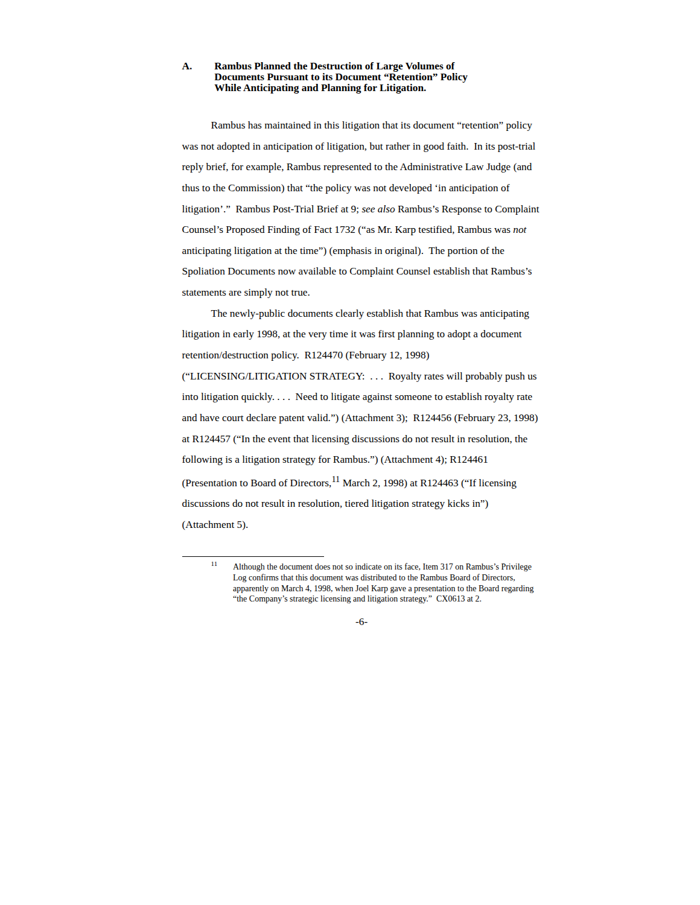A.
Rambus Planned the Destruction of Large Volumes of
Documents Pursuant to its Document “Retention” Policy
While Anticipating and Planning for Litigation.
Rambus has maintained in this litigation that its document “retention” policy was not adopted in anticipation of litigation, but rather in good faith. In its post-trial reply brief, for example, Rambus represented to the Administrative Law Judge (and thus to the Commission) that “the policy was not developed ‘in anticipation of litigation’.” Rambus Post-Trial Brief at 9; see also Rambus’s Response to Complaint Counsel’s Proposed Finding of Fact 1732 (“as Mr. Karp testified, Rambus was not anticipating litigation at the time”) (emphasis in original). The portion of the Spoliation Documents now available to Complaint Counsel establish that Rambus’s statements are simply not true.
The newly-public documents clearly establish that Rambus was anticipating litigation in early 1998, at the very time it was first planning to adopt a document retention/destruction policy. R124470 (February 12, 1998) (“LICENSING/LITIGATION STRATEGY: . . . Royalty rates will probably push us into litigation quickly. . . . Need to litigate against someone to establish royalty rate and have court declare patent valid.”) (Attachment 3); R124456 (February 23, 1998) at R124457 (“In the event that licensing discussions do not result in resolution, the following is a litigation strategy for Rambus.”) (Attachment 4); R124461 (Presentation to Board of Directors,11 March 2, 1998) at R124463 (“If licensing discussions do not result in resolution, tiered litigation strategy kicks in”) (Attachment 5).
11
Although the document does not so indicate on its face, Item 317 on Rambus’s Privilege Log confirms that this document was distributed to the Rambus Board of Directors, apparently on March 4, 1998, when Joel Karp gave a presentation to the Board regarding “the Company’s strategic licensing and litigation strategy.” CX0613 at 2.
-6-